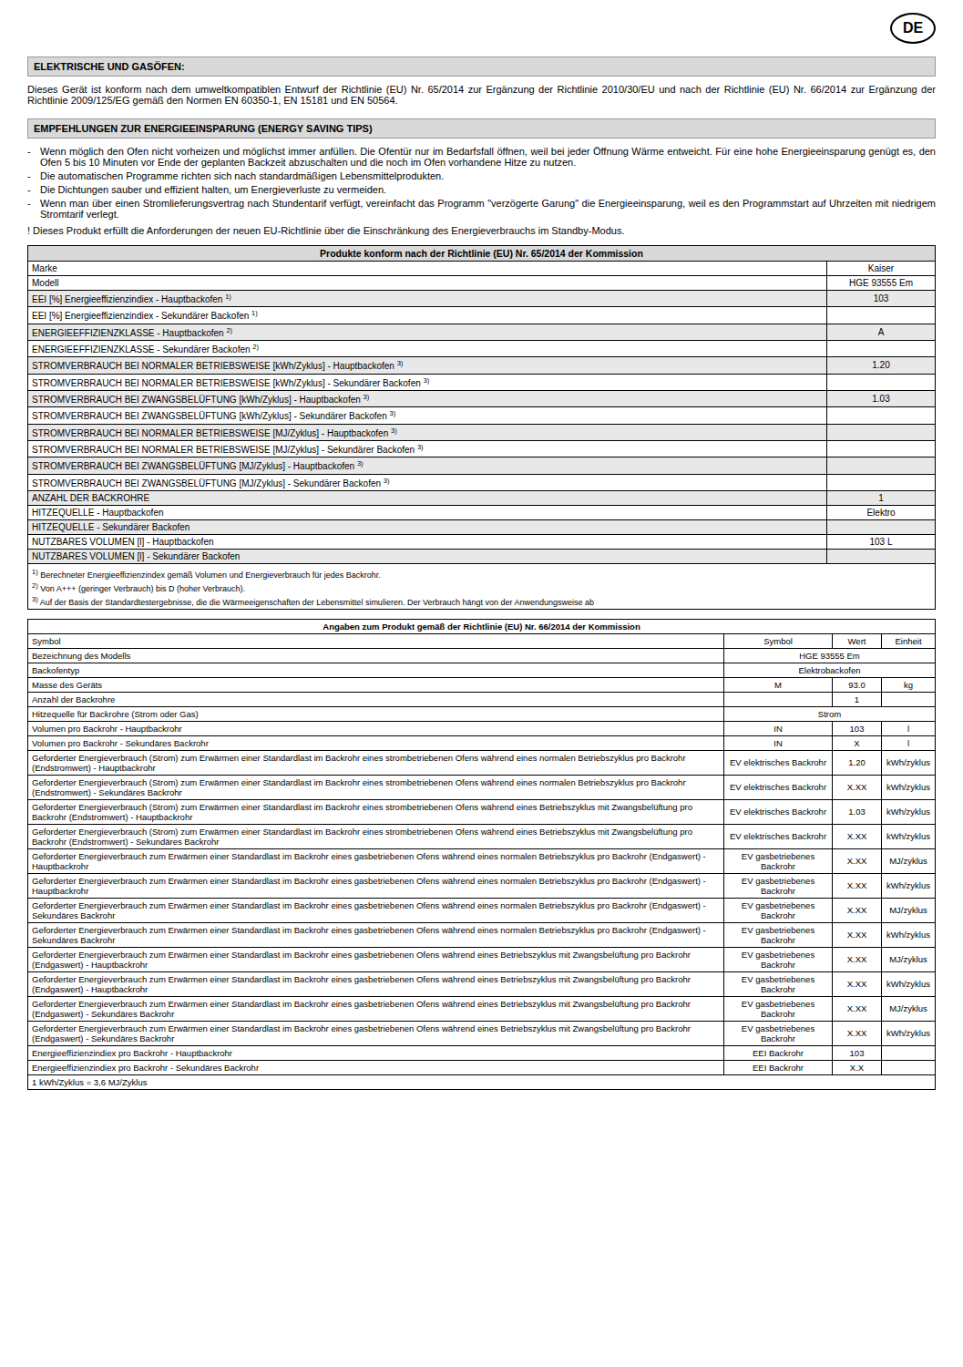DE
ELEKTRISCHE UND GASÖFEN:
Dieses Gerät ist konform nach dem umweltkompatiblen Entwurf der Richtlinie (EU) Nr. 65/2014 zur Ergänzung der Richtlinie 2010/30/EU und nach der Richtlinie (EU) Nr. 66/2014 zur Ergänzung der Richtlinie 2009/125/EG gemäß den Normen EN 60350-1, EN 15181 und EN 50564.
EMPFEHLUNGEN ZUR ENERGIEEINSPARUNG (ENERGY SAVING TIPS)
Wenn möglich den Ofen nicht vorheizen und möglichst immer anfüllen. Die Ofentür nur im Bedarfsfall öffnen, weil bei jeder Öffnung Wärme entweicht. Für eine hohe Energieeinsparung genügt es, den Ofen 5 bis 10 Minuten vor Ende der geplanten Backzeit abzuschalten und die noch im Ofen vorhandene Hitze zu nutzen.
Die automatischen Programme richten sich nach standardmäßigen Lebensmittelprodukten.
Die Dichtungen sauber und effizient halten, um Energieverluste zu vermeiden.
Wenn man über einen Stromlieferungsvertrag nach Stundentarif verfügt, vereinfacht das Programm "verzögerte Garung" die Energieeinsparung, weil es den Programmstart auf Uhrzeiten mit niedrigem Stromtarif verlegt.
! Dieses Produkt erfüllt die Anforderungen der neuen EU-Richtlinie über die Einschränkung des Energieverbrauchs im Standby-Modus.
| Produkte konform nach der Richtlinie (EU) Nr. 65/2014 der Kommission |
| --- |
| Marke | Kaiser |
| Modell | HGE 93555 Em |
| EEI [%] Energieeffizienzindiex - Hauptbackofen 1) | 103 |
| EEI [%] Energieeffizienzindiex - Sekundärer Backofen 1) | |
| ENERGIEEFFIZIENZKLASSE - Hauptbackofen 2) | A |
| ENERGIEEFFIZIENZKLASSE - Sekundärer Backofen 2) | |
| STROMVERBRAUCH BEI NORMALER BETRIEBSWEISE [kWh/Zyklus] - Hauptbackofen 3) | 1.20 |
| STROMVERBRAUCH BEI NORMALER BETRIEBSWEISE [kWh/Zyklus] - Sekundärer Backofen 3) | |
| STROMVERBRAUCH BEI ZWANGSBELÜFTUNG [kWh/Zyklus] - Hauptbackofen 3) | 1.03 |
| STROMVERBRAUCH BEI ZWANGSBELÜFTUNG [kWh/Zyklus] - Sekundärer Backofen 3) | |
| STROMVERBRAUCH BEI NORMALER BETRIEBSWEISE [MJ/Zyklus] - Hauptbackofen 3) | |
| STROMVERBRAUCH BEI NORMALER BETRIEBSWEISE [MJ/Zyklus] - Sekundärer Backofen 3) | |
| STROMVERBRAUCH BEI ZWANGSBELÜFTUNG [MJ/Zyklus] - Hauptbackofen 3) | |
| STROMVERBRAUCH BEI ZWANGSBELÜFTUNG [MJ/Zyklus] - Sekundärer Backofen 3) | |
| ANZAHL DER BACKROHRE | 1 |
| HITZEQUELLE - Hauptbackofen | Elektro |
| HITZEQUELLE - Sekundärer Backofen | |
| NUTZBARES VOLUMEN [l] - Hauptbackofen | 103 L |
| NUTZBARES VOLUMEN [l] - Sekundärer Backofen | |
| 1) Berechneter Energieeffizienzindex gemäß Volumen und Energieverbrauch für jedes Backrohr. 2) Von A+++ (geringer Verbrauch) bis D (hoher Verbrauch). 3) Auf der Basis der Standardtestergebnisse, die die Wärmeeigenschaften der Lebensmittel simulieren. Der Verbrauch hängt von der Anwendungsweise ab |
| Angaben zum Produkt gemäß der Richtlinie (EU) Nr. 66/2014 der Kommission |
| --- |
| Symbol | Symbol | Wert | Einheit |
| Bezeichnung des Modells | HGE 93555 Em |
| Backofentyp | Elektrobackofen |
| Masse des Geräts | M | 93.0 | kg |
| Anzahl der Backrohre | | 1 | |
| Hitzequelle für Backrohre (Strom oder Gas) | Strom |
| Volumen pro Backrohr - Hauptbackrohr | IN | 103 | l |
| Volumen pro Backrohr - Sekundäres Backrohr | IN | X | l |
| Geforderter Energieverbrauch (Strom) zum Erwärmen einer Standardlast im Backrohr eines strombetriebenen Ofens während eines normalen Betriebszyklus pro Backrohr (Endstromwert) - Hauptbackrohr | EV elektrisches Backrohr | 1.20 | kWh/zyklus |
| Geforderter Energieverbrauch (Strom) zum Erwärmen einer Standardlast im Backrohr eines strombetriebenen Ofens während eines normalen Betriebszyklus pro Backrohr (Endstromwert) - Sekundäres Backrohr | EV elektrisches Backrohr | X.XX | kWh/zyklus |
| Geforderter Energieverbrauch (Strom) zum Erwärmen einer Standardlast im Backrohr eines strombetriebenen Ofens während eines Betriebszyklus mit Zwangsbelüftung pro Backrohr (Endstromwert) - Hauptbackrohr | EV elektrisches Backrohr | 1.03 | kWh/zyklus |
| Geforderter Energieverbrauch (Strom) zum Erwärmen einer Standardlast im Backrohr eines strombetriebenen Ofens während eines Betriebszyklus mit Zwangsbelüftung pro Backrohr (Endstromwert) - Sekundäres Backrohr | EV elektrisches Backrohr | X.XX | kWh/zyklus |
| Geforderter Energieverbrauch zum Erwärmen einer Standardlast im Backrohr eines gasbetriebenen Ofens während eines normalen Betriebszyklus pro Backrohr (Endgaswert) - Hauptbackrohr | EV gasbetriebenes Backrohr | X.XX | MJ/zyklus |
| Geforderter Energieverbrauch zum Erwärmen einer Standardlast im Backrohr eines gasbetriebenen Ofens während eines normalen Betriebszyklus pro Backrohr (Endgaswert) - Hauptbackrohr | EV gasbetriebenes Backrohr | X.XX | kWh/zyklus |
| Geforderter Energieverbrauch zum Erwärmen einer Standardlast im Backrohr eines gasbetriebenen Ofens während eines normalen Betriebszyklus pro Backrohr (Endgaswert) - Sekundäres Backrohr | EV gasbetriebenes Backrohr | X.XX | MJ/zyklus |
| Geforderter Energieverbrauch zum Erwärmen einer Standardlast im Backrohr eines gasbetriebenen Ofens während eines normalen Betriebszyklus pro Backrohr (Endgaswert) - Sekundäres Backrohr | EV gasbetriebenes Backrohr | X.XX | kWh/zyklus |
| Geforderter Energieverbrauch zum Erwärmen einer Standardlast im Backrohr eines gasbetriebenen Ofens während eines Betriebszyklus mit Zwangsbelüftung pro Backrohr (Endgaswert) - Hauptbackrohr | EV gasbetriebenes Backrohr | X.XX | MJ/zyklus |
| Geforderter Energieverbrauch zum Erwärmen einer Standardlast im Backrohr eines gasbetriebenen Ofens während eines Betriebszyklus mit Zwangsbelüftung pro Backrohr (Endgaswert) - Hauptbackrohr | EV gasbetriebenes Backrohr | X.XX | kWh/zyklus |
| Geforderter Energieverbrauch zum Erwärmen einer Standardlast im Backrohr eines gasbetriebenen Ofens während eines Betriebszyklus mit Zwangsbelüftung pro Backrohr (Endgaswert) - Sekundäres Backrohr | EV gasbetriebenes Backrohr | X.XX | MJ/zyklus |
| Geforderter Energieverbrauch zum Erwärmen einer Standardlast im Backrohr eines gasbetriebenen Ofens während eines Betriebszyklus mit Zwangsbelüftung pro Backrohr (Endgaswert) - Sekundäres Backrohr | EV gasbetriebenes Backrohr | X.XX | kWh/zyklus |
| Energieeffizienzindiex pro Backrohr - Hauptbackrohr | EEI Backrohr | 103 | |
| Energieeffizienzindiex pro Backrohr - Sekundäres Backrohr | EEI Backrohr | X.X | |
| 1 kWh/Zyklus = 3,6 MJ/Zyklus |